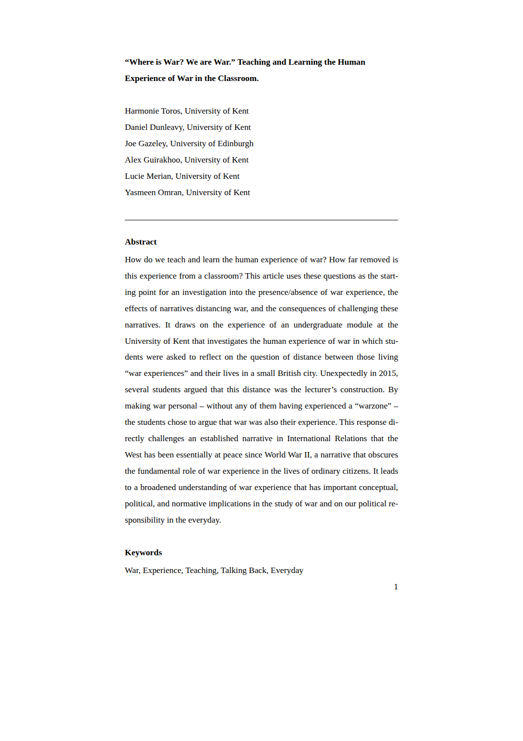“Where is War? We are War.” Teaching and Learning the Human Experience of War in the Classroom.
Harmonie Toros, University of Kent
Daniel Dunleavy, University of Kent
Joe Gazeley, University of Edinburgh
Alex Guirakhoo, University of Kent
Lucie Merian, University of Kent
Yasmeen Omran, University of Kent
Abstract
How do we teach and learn the human experience of war? How far removed is this experience from a classroom? This article uses these questions as the starting point for an investigation into the presence/absence of war experience, the effects of narratives distancing war, and the consequences of challenging these narratives. It draws on the experience of an undergraduate module at the University of Kent that investigates the human experience of war in which students were asked to reflect on the question of distance between those living “war experiences” and their lives in a small British city. Unexpectedly in 2015, several students argued that this distance was the lecturer’s construction. By making war personal – without any of them having experienced a “warzone” – the students chose to argue that war was also their experience. This response directly challenges an established narrative in International Relations that the West has been essentially at peace since World War II, a narrative that obscures the fundamental role of war experience in the lives of ordinary citizens. It leads to a broadened understanding of war experience that has important conceptual, political, and normative implications in the study of war and on our political responsibility in the everyday.
Keywords
War, Experience, Teaching, Talking Back, Everyday
1